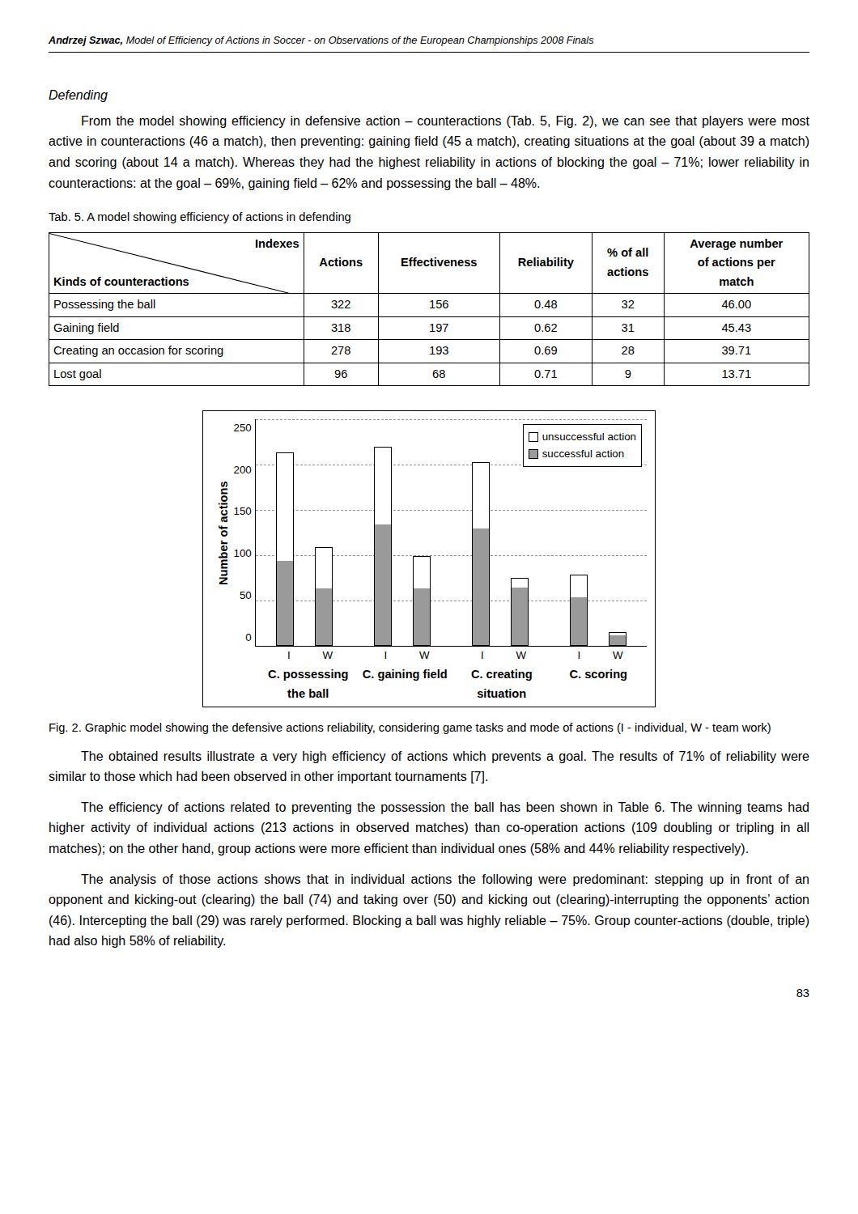Andrzej Szwac, Model of Efficiency of Actions in Soccer - on Observations of the European Championships 2008 Finals
Defending
From the model showing efficiency in defensive action – counteractions (Tab. 5, Fig. 2), we can see that players were most active in counteractions (46 a match), then preventing: gaining field (45 a match), creating situations at the goal (about 39 a match) and scoring (about 14 a match). Whereas they had the highest reliability in actions of blocking the goal – 71%; lower reliability in counteractions: at the goal – 69%, gaining field – 62% and possessing the ball – 48%.
Tab. 5. A model showing efficiency of actions in defending
| Indexes Kinds of counteractions | Actions | Effectiveness | Reliability | % of all actions | Average number of actions per match |
| --- | --- | --- | --- | --- | --- |
| Possessing the ball | 322 | 156 | 0.48 | 32 | 46.00 |
| Gaining field | 318 | 197 | 0.62 | 31 | 45.43 |
| Creating an occasion for scoring | 278 | 193 | 0.69 | 28 | 39.71 |
| Lost goal | 96 | 68 | 0.71 | 9 | 13.71 |
Number of actions
250
200
150
100
50
0
unsuccessful action
successful action
I
W
I
W
I
W
I
W
C. possessing the ball
C. gaining field
C. creating situation
C. scoring
Fig. 2. Graphic model showing the defensive actions reliability, considering game tasks and mode of actions (I - individual, W - team work)
The obtained results illustrate a very high efficiency of actions which prevents a goal. The results of 71% of reliability were similar to those which had been observed in other important tournaments [7].
The efficiency of actions related to preventing the possession the ball has been shown in Table 6. The winning teams had higher activity of individual actions (213 actions in observed matches) than co-operation actions (109 doubling or tripling in all matches); on the other hand, group actions were more efficient than individual ones (58% and 44% reliability respectively).
The analysis of those actions shows that in individual actions the following were predominant: stepping up in front of an opponent and kicking-out (clearing) the ball (74) and taking over (50) and kicking out (clearing)-interrupting the opponents’ action (46). Intercepting the ball (29) was rarely performed. Blocking a ball was highly reliable – 75%. Group counter-actions (double, triple) had also high 58% of reliability.
83